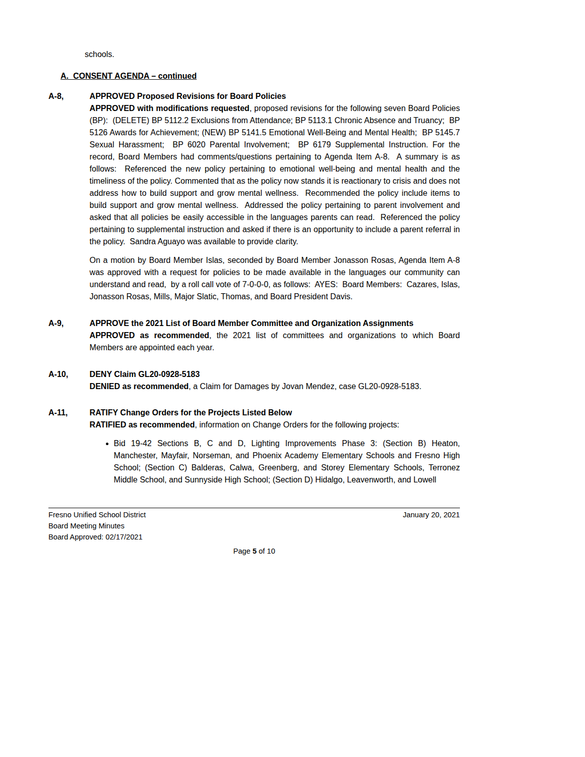schools.
A. CONSENT AGENDA – continued
A-8,
APPROVED Proposed Revisions for Board Policies
APPROVED with modifications requested, proposed revisions for the following seven Board Policies (BP): (DELETE) BP 5112.2 Exclusions from Attendance; BP 5113.1 Chronic Absence and Truancy; BP 5126 Awards for Achievement; (NEW) BP 5141.5 Emotional Well-Being and Mental Health; BP 5145.7 Sexual Harassment; BP 6020 Parental Involvement; BP 6179 Supplemental Instruction. For the record, Board Members had comments/questions pertaining to Agenda Item A-8. A summary is as follows: Referenced the new policy pertaining to emotional well-being and mental health and the timeliness of the policy. Commented that as the policy now stands it is reactionary to crisis and does not address how to build support and grow mental wellness. Recommended the policy include items to build support and grow mental wellness. Addressed the policy pertaining to parent involvement and asked that all policies be easily accessible in the languages parents can read. Referenced the policy pertaining to supplemental instruction and asked if there is an opportunity to include a parent referral in the policy. Sandra Aguayo was available to provide clarity.
On a motion by Board Member Islas, seconded by Board Member Jonasson Rosas, Agenda Item A-8 was approved with a request for policies to be made available in the languages our community can understand and read, by a roll call vote of 7-0-0-0, as follows: AYES: Board Members: Cazares, Islas, Jonasson Rosas, Mills, Major Slatic, Thomas, and Board President Davis.
A-9,
APPROVE the 2021 List of Board Member Committee and Organization Assignments
APPROVED as recommended, the 2021 list of committees and organizations to which Board Members are appointed each year.
A-10,
DENY Claim GL20-0928-5183
DENIED as recommended, a Claim for Damages by Jovan Mendez, case GL20-0928-5183.
A-11,
RATIFY Change Orders for the Projects Listed Below
RATIFIED as recommended, information on Change Orders for the following projects:
Bid 19-42 Sections B, C and D, Lighting Improvements Phase 3: (Section B) Heaton, Manchester, Mayfair, Norseman, and Phoenix Academy Elementary Schools and Fresno High School; (Section C) Balderas, Calwa, Greenberg, and Storey Elementary Schools, Terronez Middle School, and Sunnyside High School; (Section D) Hidalgo, Leavenworth, and Lowell
Fresno Unified School District January 20, 2021
Board Meeting Minutes
Board Approved: 02/17/2021
Page 5 of 10